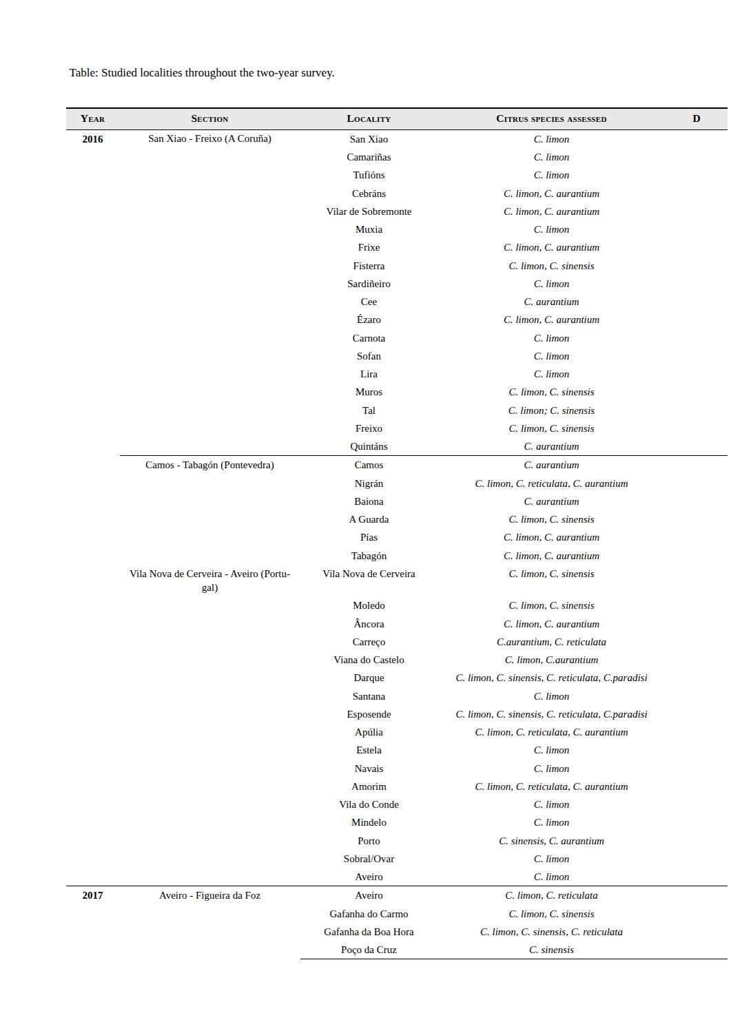Table: Studied localities throughout the two-year survey.
| Year | Section | Locality | Citrus species assessed | D |
| --- | --- | --- | --- | --- |
| 2016 | San Xiao - Freixo (A Coruña) | San Xiao | C. limon | |
| Camariñas | C. limon | |
| Tufións | C. limon | |
| Cebráns | C. limon, C. aurantium | |
| Vilar de Sobremonte | C. limon, C. aurantium | |
| Muxia | C. limon | |
| Frixe | C. limon, C. aurantium | |
| Fisterra | C. limon, C. sinensis | |
| Sardiñeiro | C. limon | |
| Cee | C. aurantium | |
| Ézaro | C. limon, C. aurantium | |
| Carnota | C. limon | |
| Sofan | C. limon | |
| Lira | C. limon | |
| Muros | C. limon, C. sinensis | |
| Tal | C. limon; C. sinensis | |
| Freixo | C. limon, C. sinensis | |
| | Quintáns | C. aurantium | |
| Camos - Tabagón (Pontevedra) | Camos | C. aurantium | |
| Nigrán | C. limon, C. reticulata, C. aurantium | |
| Baiona | C. aurantium | |
| A Guarda | C. limon, C. sinensis | |
| Pías | C. limon, C. aurantium | |
| Tabagón | C. limon, C. aurantium | |
| Vila Nova de Cerveira - Aveiro (Portu- gal) | Vila Nova de Cerveira | C. limon, C. sinensis | |
| | Moledo | C. limon, C. sinensis | |
| | Âncora | C. limon, C. aurantium | |
| | Carreço | C.aurantium, C. reticulata | |
| | Viana do Castelo | C. limon, C.aurantium | |
| | Darque | C. limon, C. sinensis, C. reticulata, C.paradisi | |
| | | Santana | C. limon | |
| | | Esposende | C. limon, C. sinensis, C. reticulata, C.paradisi | |
| | | Apúlia | C. limon, C. reticulata, C. aurantium | |
| | | Estela | C. limon | |
| | | Navais | C. limon | |
| | | Amorim | C. limon, C. reticulata, C. aurantium | |
| | | Vila do Conde | C. limon | |
| | | Mindelo | C. limon | |
| | | Porto | C. sinensis, C. aurantium | |
| | | Sobral/Ovar | C. limon | |
| | | Aveiro | C. limon | |
| 2017 | Aveiro - Figueira da Foz | Aveiro | C. limon, C. reticulata | |
| Gafanha do Carmo | C. limon, C. sinensis | |
| Gafanha da Boa Hora | C. limon, C. sinensis, C. reticulata | |
| Poço da Cruz | C. sinensis | |